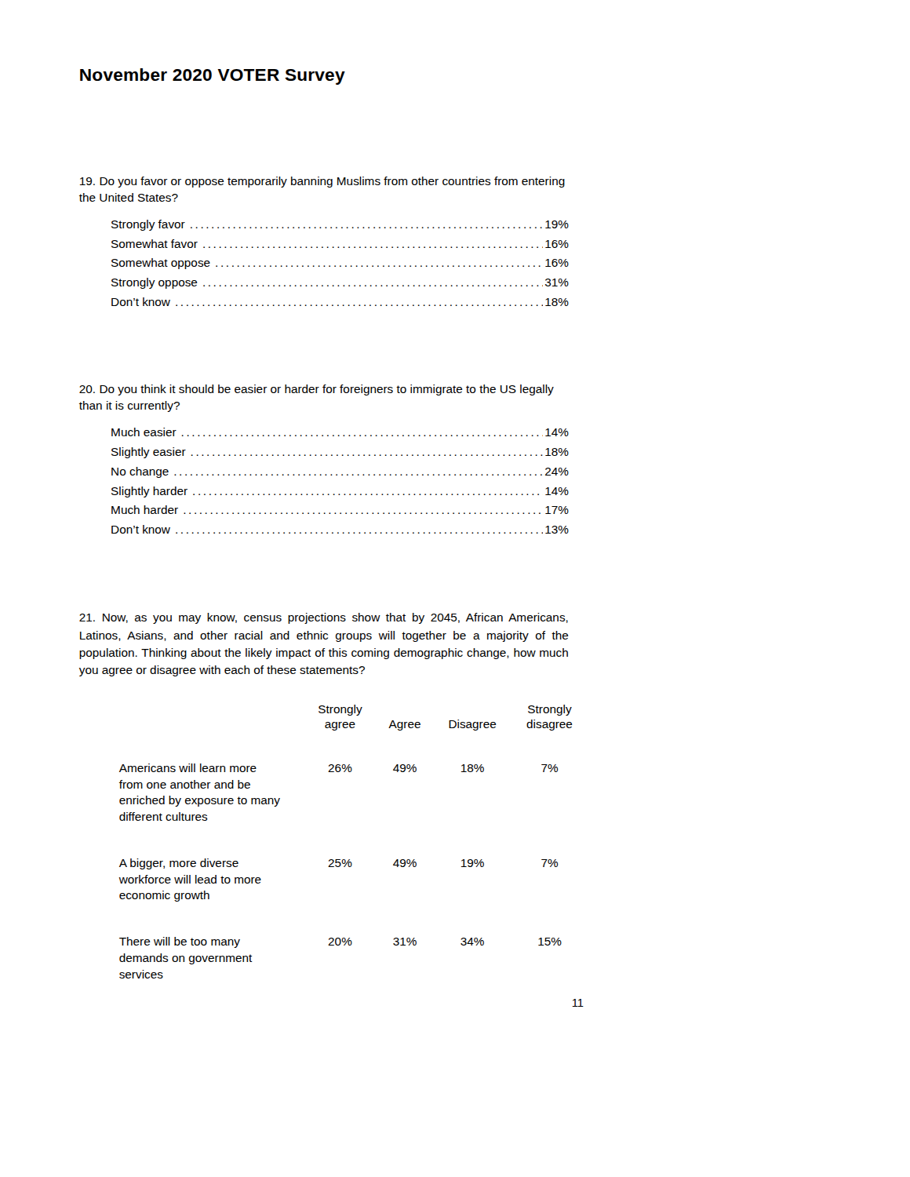November 2020 VOTER Survey
19. Do you favor or oppose temporarily banning Muslims from other countries from entering the United States?
Strongly favor................................................................................................................... 19%
Somewhat favor................................................................................................................... 16%
Somewhat oppose................................................................................................................... 16%
Strongly oppose................................................................................................................... 31%
Don’t know................................................................................................................... 18%
20. Do you think it should be easier or harder for foreigners to immigrate to the US legally than it is currently?
Much easier................................................................................................................... 14%
Slightly easier................................................................................................................... 18%
No change................................................................................................................... 24%
Slightly harder................................................................................................................... 14%
Much harder................................................................................................................... 17%
Don’t know................................................................................................................... 13%
21. Now, as you may know, census projections show that by 2045, African Americans, Latinos, Asians, and other racial and ethnic groups will together be a majority of the population. Thinking about the likely impact of this coming demographic change, how much you agree or disagree with each of these statements?
| | Strongly agree | Agree | Disagree | Strongly disagree |
| --- | --- | --- | --- | --- |
| Americans will learn more from one another and be enriched by exposure to many different cultures | 26% | 49% | 18% | 7% |
| A bigger, more diverse workforce will lead to more economic growth | 25% | 49% | 19% | 7% |
| There will be too many demands on government services | 20% | 31% | 34% | 15% |
11